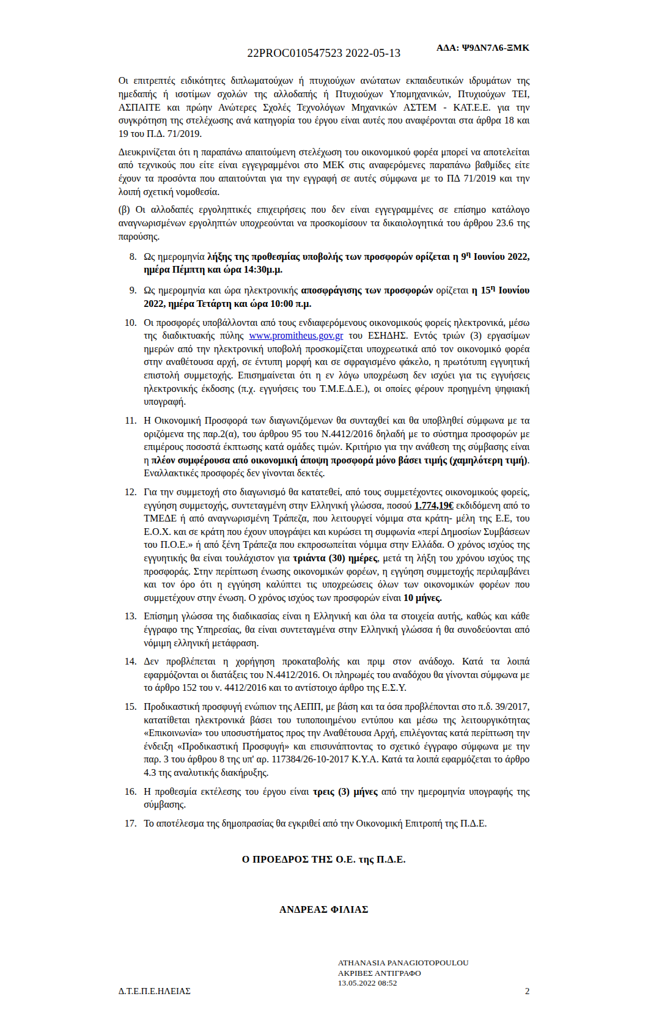ΑΔΑ: Ψ9ΔΝ7Λ6-ΞΜΚ
22PROC010547523 2022-05-13
Οι επιτρεπτές ειδικότητες διπλωματούχων ή πτυχιούχων ανώτατων εκπαιδευτικών ιδρυμάτων της ημεδαπής ή ισοτίμων σχολών της αλλοδαπής ή Πτυχιούχων Υπομηχανικών, Πτυχιούχων ΤΕΙ, ΑΣΠΑΙΤΕ και πρώην Ανώτερες Σχολές Τεχνολόγων Μηχανικών ΑΣΤΕΜ - ΚΑΤ.Ε.Ε. για την συγκρότηση της στελέχωσης ανά κατηγορία του έργου είναι αυτές που αναφέρονται στα άρθρα 18 και 19 του Π.Δ. 71/2019.
Διευκρινίζεται ότι η παραπάνω απαιτούμενη στελέχωση του οικονομικού φορέα μπορεί να αποτελείται από τεχνικούς που είτε είναι εγγεγραμμένοι στο ΜΕΚ στις αναφερόμενες παραπάνω βαθμίδες είτε έχουν τα προσόντα που απαιτούνται για την εγγραφή σε αυτές σύμφωνα με το ΠΔ 71/2019 και την λοιπή σχετική νομοθεσία.
(β) Οι αλλοδαπές εργοληπτικές επιχειρήσεις που δεν είναι εγγεγραμμένες σε επίσημο κατάλογο αναγνωρισμένων εργοληπτών υποχρεούνται να προσκομίσουν τα δικαιολογητικά του άρθρου 23.6 της παρούσης.
Ως ημερομηνία λήξης της προθεσμίας υποβολής των προσφορών ορίζεται η 9η Ιουνίου 2022, ημέρα Πέμπτη και ώρα 14:30μ.μ.
Ως ημερομηνία και ώρα ηλεκτρονικής αποσφράγισης των προσφορών ορίζεται η 15η Ιουνίου 2022, ημέρα Τετάρτη και ώρα 10:00 π.μ.
Οι προσφορές υποβάλλονται από τους ενδιαφερόμενους οικονομικούς φορείς ηλεκτρονικά, μέσω της διαδικτυακής πύλης www.promitheus.gov.gr του ΕΣΗΔΗΣ. Εντός τριών (3) εργασίμων ημερών από την ηλεκτρονική υποβολή προσκομίζεται υποχρεωτικά από τον οικονομικό φορέα στην αναθέτουσα αρχή, σε έντυπη μορφή και σε σφραγισμένο φάκελο, η πρωτότυπη εγγυητική επιστολή συμμετοχής. Επισημαίνεται ότι η εν λόγω υποχρέωση δεν ισχύει για τις εγγυήσεις ηλεκτρονικής έκδοσης (π.χ. εγγυήσεις του Τ.Μ.Ε.Δ.Ε.), οι οποίες φέρουν προηγμένη ψηφιακή υπογραφή.
Η Οικονομική Προσφορά των διαγωνιζόμενων θα συνταχθεί και θα υποβληθεί σύμφωνα με τα οριζόμενα της παρ.2(α), του άρθρου 95 του Ν.4412/2016 δηλαδή με το σύστημα προσφορών με επιμέρους ποσοστά έκπτωσης κατά ομάδες τιμών. Κριτήριο για την ανάθεση της σύμβασης είναι η πλέον συμφέρουσα από οικονομική άποψη προσφορά μόνο βάσει τιμής (χαμηλότερη τιμή). Εναλλακτικές προσφορές δεν γίνονται δεκτές.
Για την συμμετοχή στο διαγωνισμό θα κατατεθεί, από τους συμμετέχοντες οικονομικούς φορείς, εγγύηση συμμετοχής, συντεταγμένη στην Ελληνική γλώσσα, ποσού 1.774,19€ εκδιδόμενη από το ΤΜΕΔΕ ή από αναγνωρισμένη Τράπεζα, που λειτουργεί νόμιμα στα κράτη- μέλη της Ε.Ε, του Ε.Ο.Χ. και σε κράτη που έχουν υπογράψει και κυρώσει τη συμφωνία «περί Δημοσίων Συμβάσεων του Π.Ο.Ε.» ή από ξένη Τράπεζα που εκπροσωπείται νόμιμα στην Ελλάδα. Ο χρόνος ισχύος της εγγυητικής θα είναι τουλάχιστον για τριάντα (30) ημέρες, μετά τη λήξη του χρόνου ισχύος της προσφοράς. Στην περίπτωση ένωσης οικονομικών φορέων, η εγγύηση συμμετοχής περιλαμβάνει και τον όρο ότι η εγγύηση καλύπτει τις υποχρεώσεις όλων των οικονομικών φορέων που συμμετέχουν στην ένωση. Ο χρόνος ισχύος των προσφορών είναι 10 μήνες.
Επίσημη γλώσσα της διαδικασίας είναι η Ελληνική και όλα τα στοιχεία αυτής, καθώς και κάθε έγγραφο της Υπηρεσίας, θα είναι συντεταγμένα στην Ελληνική γλώσσα ή θα συνοδεύονται από νόμιμη ελληνική μετάφραση.
Δεν προβλέπεται η χορήγηση προκαταβολής και πριμ στον ανάδοχο. Κατά τα λοιπά εφαρμόζονται οι διατάξεις του Ν.4412/2016. Οι πληρωμές του αναδόχου θα γίνονται σύμφωνα με το άρθρο 152 του ν. 4412/2016 και το αντίστοιχο άρθρο της Ε.Σ.Υ.
Προδικαστική προσφυγή ενώπιον της ΑΕΠΠ, με βάση και τα όσα προβλέπονται στο π.δ. 39/2017, κατατίθεται ηλεκτρονικά βάσει του τυποποιημένου εντύπου και μέσω της λειτουργικότητας «Επικοινωνία» του υποσυστήματος προς την Αναθέτουσα Αρχή, επιλέγοντας κατά περίπτωση την ένδειξη «Προδικαστική Προσφυγή» και επισυνάπτοντας το σχετικό έγγραφο σύμφωνα με την παρ. 3 του άρθρου 8 της υπ' αρ. 117384/26-10-2017 Κ.Υ.Α. Κατά τα λοιπά εφαρμόζεται το άρθρο 4.3 της αναλυτικής διακήρυξης.
Η προθεσμία εκτέλεσης του έργου είναι τρεις (3) μήνες από την ημερομηνία υπογραφής της σύμβασης.
Το αποτέλεσμα της δημοπρασίας θα εγκριθεί από την Οικονομική Επιτροπή της Π.Δ.Ε.
Ο ΠΡΟΕΔΡΟΣ ΤΗΣ Ο.Ε. της Π.Δ.Ε.
ΑΝΔΡΕΑΣ ΦΙΛΙΑΣ
ATHANASIA PANAGIOTOPOULOU
ΑΚΡΙΒΕΣ ΑΝΤΙΓΡΑΦΟ
13.05.2022 08:52
Δ.Τ.Ε.Π.Ε.ΗΛΕΙΑΣ 2